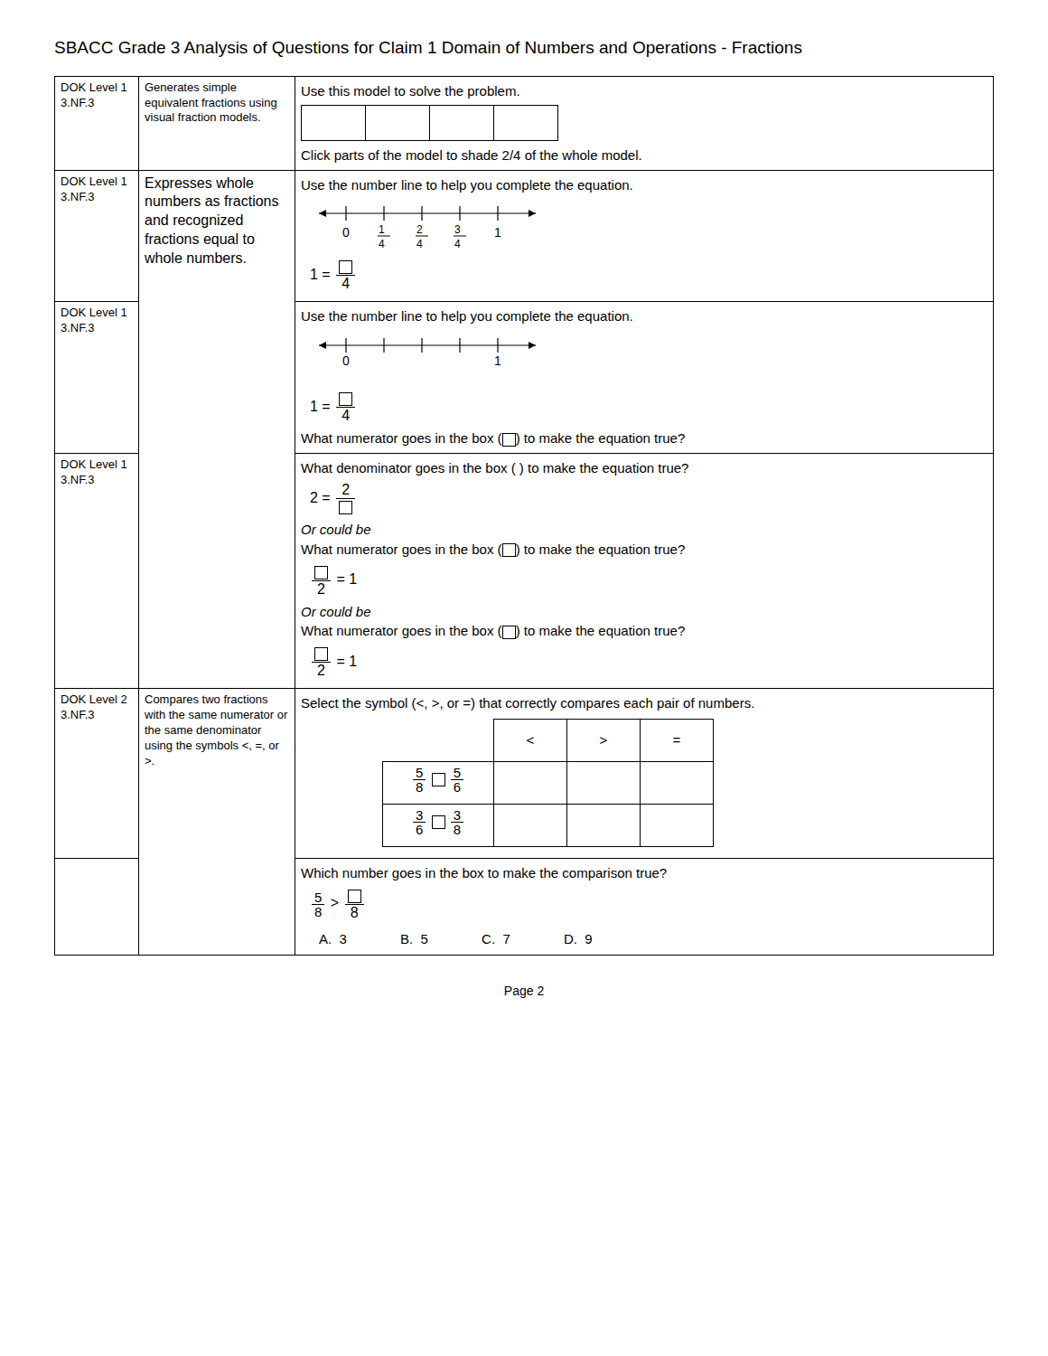SBACC Grade 3 Analysis of Questions for Claim 1 Domain of Numbers and Operations - Fractions
| DOK Level 1 3.NF.3 | Generates simple equivalent fractions using visual fraction models. | Use this model to solve the problem. Click parts of the model to shade 2/4 of the whole model. |
| DOK Level 1 3.NF.3 | Expresses whole numbers as fractions and recognized fractions equal to whole numbers. | Use the number line to help you complete the equation. 0 1 4 2 4 3 4 1 1 = 4 |
| DOK Level 1 3.NF.3 | Use the number line to help you complete the equation. 0 1 1 = 4 What numerator goes in the box ( ) to make the equation true? |
| DOK Level 1 3.NF.3 | What denominator goes in the box ( ) to make the equation true? 2 = 2 Or could be What numerator goes in the box ( ) to make the equation true? 2 = 1 Or could be What numerator goes in the box ( ) to make the equation true? 2 = 1 |
| DOK Level 2 3.NF.3 | Compares two fractions with the same numerator or the same denominator using the symbols <, =, or >. | Select the symbol (<, >, or =) that correctly compares each pair of numbers. / / < / > / = / / 5 8 5 6 / / / / / 3 6 3 8 / / / / |
| | Which number goes in the box to make the comparison true? 5 8 > 8 A. 3 B. 5 C. 7 D. 9 |
Page 2